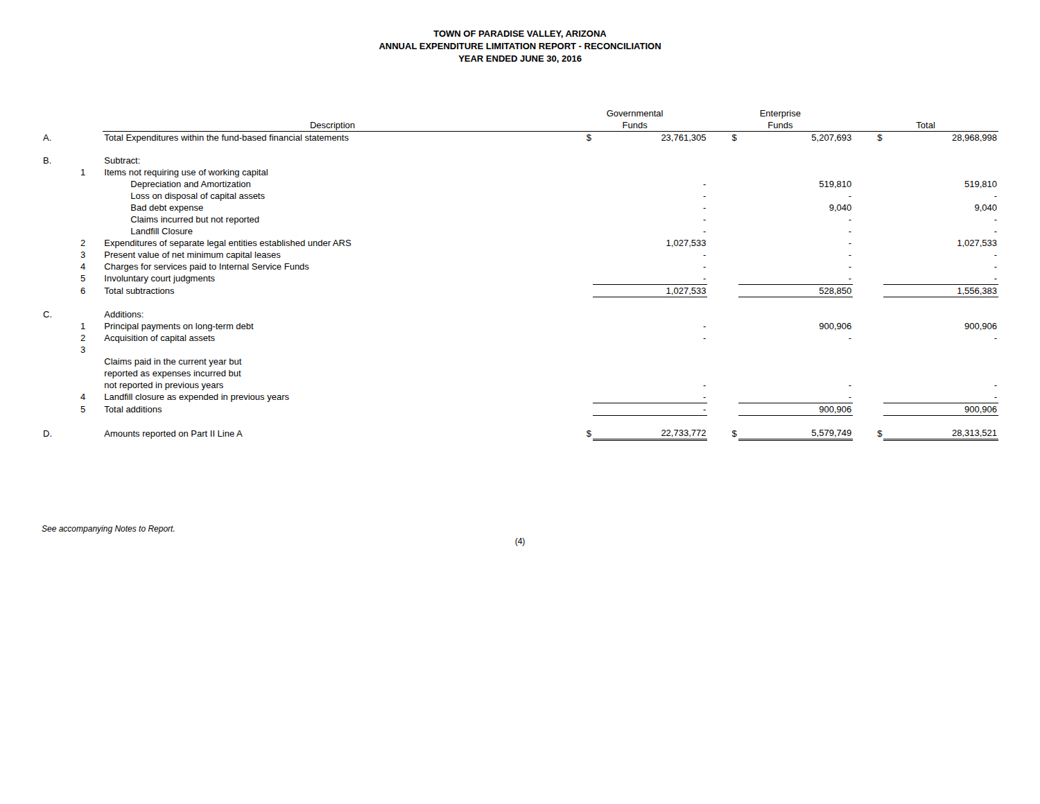TOWN OF PARADISE VALLEY, ARIZONA
ANNUAL EXPENDITURE LIMITATION REPORT - RECONCILIATION
YEAR ENDED JUNE 30, 2016
| | Governmental | Enterprise | |
| | Description | Funds | Funds | Total |
| A. | | Total Expenditures within the fund-based financial statements | $ | 23,761,305 | $ | 5,207,693 | $ | 28,968,998 |
| B. | | Subtract: | |
| | 1 | Items not requiring use of working capital | |
| | | Depreciation and Amortization | | - | | 519,810 | | 519,810 |
| | | Loss on disposal of capital assets | | - | | - | | - |
| | | Bad debt expense | | - | | 9,040 | | 9,040 |
| | | Claims incurred but not reported | | - | | - | | - |
| | | Landfill Closure | | - | | - | | - |
| | 2 | Expenditures of separate legal entities established under ARS | | 1,027,533 | | - | | 1,027,533 |
| | 3 | Present value of net minimum capital leases | | - | | - | | - |
| | 4 | Charges for services paid to Internal Service Funds | | - | | - | | - |
| | 5 | Involuntary court judgments | | - | | - | | - |
| | 6 | Total subtractions | | 1,027,533 | | 528,850 | | 1,556,383 |
| C. | | Additions: | |
| | 1 | Principal payments on long-term debt | | - | | 900,906 | | 900,906 |
| | 2 | Acquisition of capital assets | | - | | - | | - |
| | 3 | | |
| | | Claims paid in the current year but | |
| | | reported as expenses incurred but | |
| | | not reported in previous years | | - | | - | | - |
| | 4 | Landfill closure as expended in previous years | | - | | - | | - |
| | 5 | Total additions | | - | | 900,906 | | 900,906 |
| D. | | Amounts reported on Part II Line A | $ | 22,733,772 | $ | 5,579,749 | $ | 28,313,521 |
See accompanying Notes to Report.
(4)